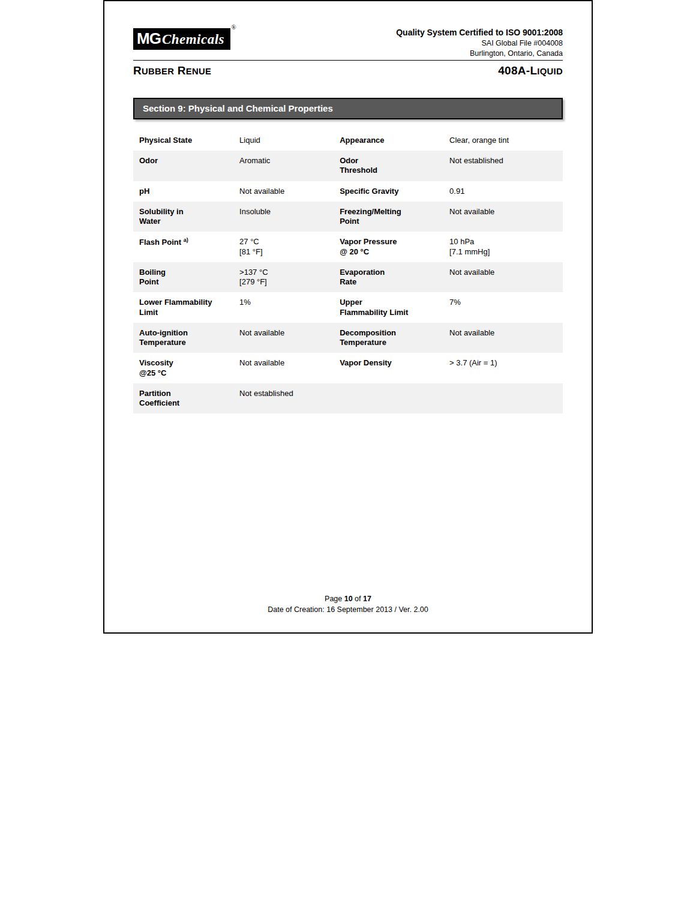MGChemicals®
Quality System Certified to ISO 9001:2008
SAI Global File #004008
Burlington, Ontario, Canada
RUBBER RENUE
408A-LIQUID
Section 9: Physical and Chemical Properties
| Physical State | Liquid | Appearance | Clear, orange tint |
| Odor | Aromatic | Odor Threshold | Not established |
| pH | Not available | Specific Gravity | 0.91 |
| Solubility in Water | Insoluble | Freezing/Melting Point | Not available |
| Flash Point a) | 27 °C [81 °F] | Vapor Pressure @ 20 °C | 10 hPa [7.1 mmHg] |
| Boiling Point | >137 °C [279 °F] | Evaporation Rate | Not available |
| Lower Flammability Limit | 1% | Upper Flammability Limit | 7% |
| Auto-ignition Temperature | Not available | Decomposition Temperature | Not available |
| Viscosity @25 °C | Not available | Vapor Density | > 3.7 (Air = 1) |
| Partition Coefficient | Not established | | |
Page 10 of 17
Date of Creation: 16 September 2013 / Ver. 2.00